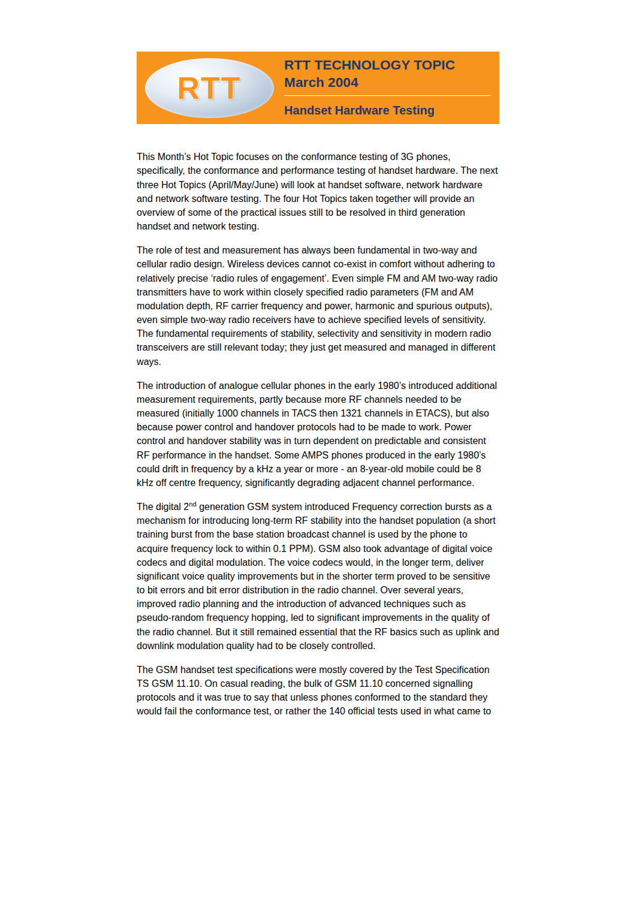RTT
RTT TECHNOLOGY TOPIC
March 2004
Handset Hardware Testing
This Month’s Hot Topic focuses on the conformance testing of 3G phones, specifically, the conformance and performance testing of handset hardware. The next three Hot Topics (April/May/June) will look at handset software, network hardware and network software testing. The four Hot Topics taken together will provide an overview of some of the practical issues still to be resolved in third generation handset and network testing.
The role of test and measurement has always been fundamental in two-way and cellular radio design. Wireless devices cannot co-exist in comfort without adhering to relatively precise ‘radio rules of engagement’. Even simple FM and AM two-way radio transmitters have to work within closely specified radio parameters (FM and AM modulation depth, RF carrier frequency and power, harmonic and spurious outputs), even simple two-way radio receivers have to achieve specified levels of sensitivity. The fundamental requirements of stability, selectivity and sensitivity in modern radio transceivers are still relevant today; they just get measured and managed in different ways.
The introduction of analogue cellular phones in the early 1980’s introduced additional measurement requirements, partly because more RF channels needed to be measured (initially 1000 channels in TACS then 1321 channels in ETACS), but also because power control and handover protocols had to be made to work. Power control and handover stability was in turn dependent on predictable and consistent RF performance in the handset. Some AMPS phones produced in the early 1980’s could drift in frequency by a kHz a year or more - an 8-year-old mobile could be 8 kHz off centre frequency, significantly degrading adjacent channel performance.
The digital 2nd generation GSM system introduced Frequency correction bursts as a mechanism for introducing long-term RF stability into the handset population (a short training burst from the base station broadcast channel is used by the phone to acquire frequency lock to within 0.1 PPM). GSM also took advantage of digital voice codecs and digital modulation. The voice codecs would, in the longer term, deliver significant voice quality improvements but in the shorter term proved to be sensitive to bit errors and bit error distribution in the radio channel. Over several years, improved radio planning and the introduction of advanced techniques such as pseudo-random frequency hopping, led to significant improvements in the quality of the radio channel. But it still remained essential that the RF basics such as uplink and downlink modulation quality had to be closely controlled.
The GSM handset test specifications were mostly covered by the Test Specification TS GSM 11.10. On casual reading, the bulk of GSM 11.10 concerned signalling protocols and it was true to say that unless phones conformed to the standard they would fail the conformance test, or rather the 140 official tests used in what came to